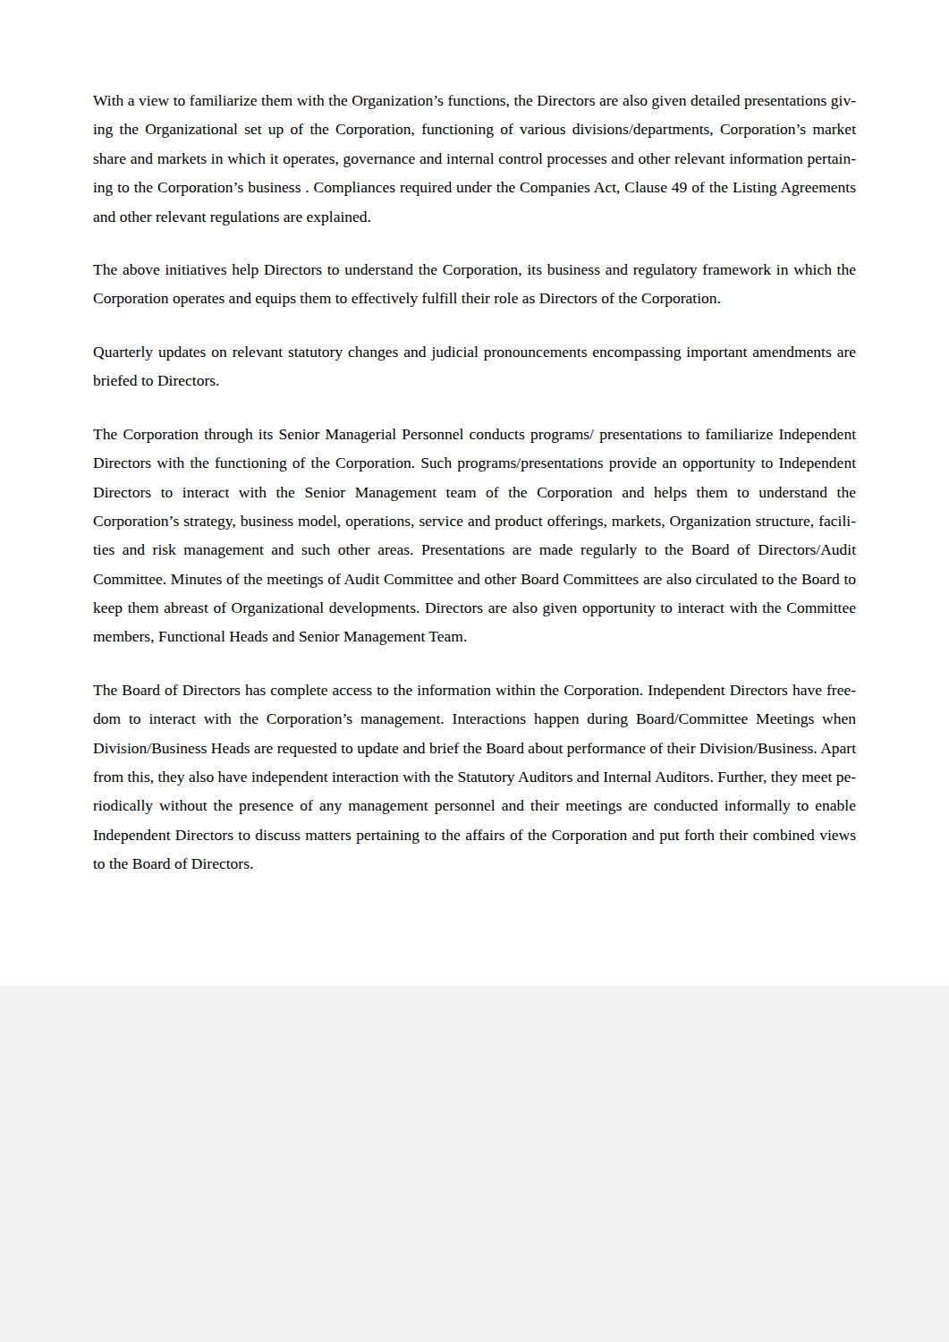With a view to familiarize them with the Organization’s functions, the Directors are also given detailed presentations giving the Organizational set up of the Corporation, functioning of various divisions/departments, Corporation’s market share and markets in which it operates, governance and internal control processes and other relevant information pertaining to the Corporation’s business . Compliances required under the Companies Act, Clause 49 of the Listing Agreements and other relevant regulations are explained.
The above initiatives help Directors to understand the Corporation, its business and regulatory framework in which the Corporation operates and equips them to effectively fulfill their role as Directors of the Corporation.
Quarterly updates on relevant statutory changes and judicial pronouncements encompassing important amendments are briefed to Directors.
The Corporation through its Senior Managerial Personnel conducts programs/ presentations to familiarize Independent Directors with the functioning of the Corporation. Such programs/presentations provide an opportunity to Independent Directors to interact with the Senior Management team of the Corporation and helps them to understand the Corporation’s strategy, business model, operations, service and product offerings, markets, Organization structure, facilities and risk management and such other areas. Presentations are made regularly to the Board of Directors/Audit Committee. Minutes of the meetings of Audit Committee and other Board Committees are also circulated to the Board to keep them abreast of Organizational developments. Directors are also given opportunity to interact with the Committee members, Functional Heads and Senior Management Team.
The Board of Directors has complete access to the information within the Corporation. Independent Directors have freedom to interact with the Corporation’s management. Interactions happen during Board/Committee Meetings when Division/Business Heads are requested to update and brief the Board about performance of their Division/Business. Apart from this, they also have independent interaction with the Statutory Auditors and Internal Auditors. Further, they meet periodically without the presence of any management personnel and their meetings are conducted informally to enable Independent Directors to discuss matters pertaining to the affairs of the Corporation and put forth their combined views to the Board of Directors.